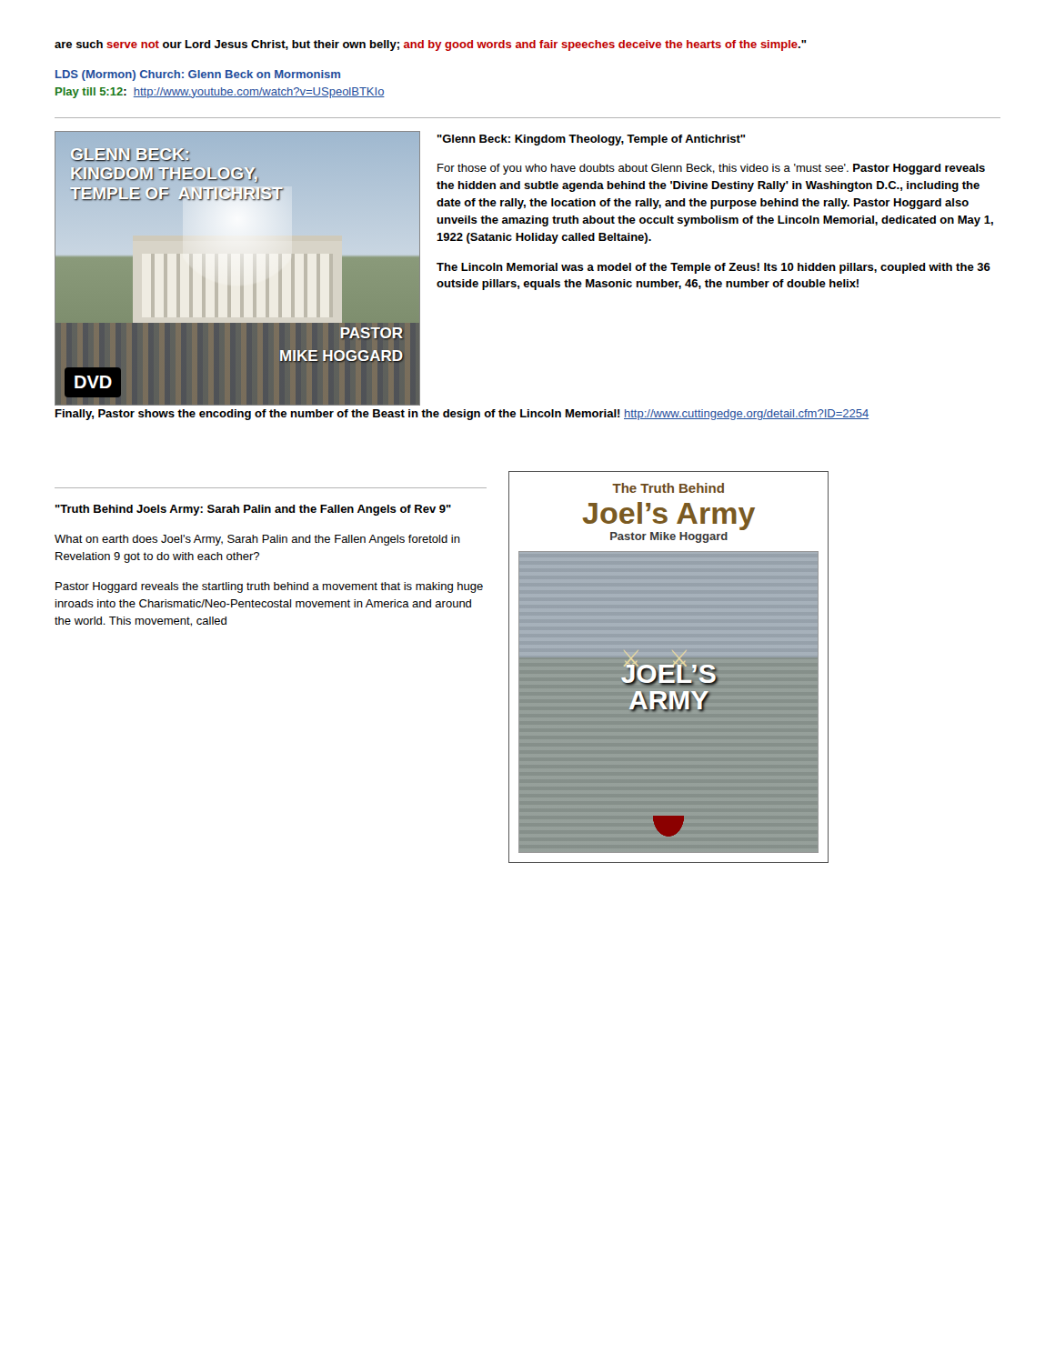are such serve not our Lord Jesus Christ, but their own belly; and by good words and fair speeches deceive the hearts of the simple."
LDS (Mormon) Church: Glenn Beck on Mormonism
Play till 5:12: http://www.youtube.com/watch?v=USpeolBTKIo
| GLENN BECK: KINGDOM THEOLOGY, TEMPLE OF ANTICHRIST PASTOR MIKE HOGGARD DVD | "Glenn Beck: Kingdom Theology, Temple of Antichrist" For those of you who have doubts about Glenn Beck, this video is a 'must see'. Pastor Hoggard reveals the hidden and subtle agenda behind the 'Divine Destiny Rally' in Washington D.C., including the date of the rally, the location of the rally, and the purpose behind the rally. Pastor Hoggard also unveils the amazing truth about the occult symbolism of the Lincoln Memorial, dedicated on May 1, 1922 (Satanic Holiday called Beltaine). The Lincoln Memorial was a model of the Temple of Zeus! Its 10 hidden pillars, coupled with the 36 outside pillars, equals the Masonic number, 46, the number of double helix! |
Finally, Pastor shows the encoding of the number of the Beast in the design of the Lincoln Memorial! http://www.cuttingedge.org/detail.cfm?ID=2254
| "Truth Behind Joels Army: Sarah Palin and the Fallen Angels of Rev 9" What on earth does Joel's Army, Sarah Palin and the Fallen Angels foretold in Revelation 9 got to do with each other? Pastor Hoggard reveals the startling truth behind a movement that is making huge inroads into the Charismatic/Neo-Pentecostal movement in America and around the world. This movement, called | The Truth Behind Joel’s Army Pastor Mike Hoggard ⚔⚔ JOEL’S ARMY |